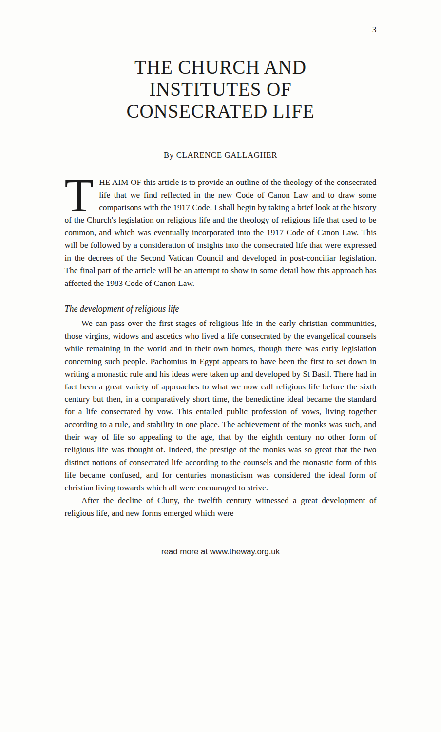3
THE CHURCH AND
INSTITUTES OF
CONSECRATED LIFE
By CLARENCE GALLAGHER
THE AIM OF this article is to provide an outline of the theology of the consecrated life that we find reflected in the new Code of Canon Law and to draw some comparisons with the 1917 Code. I shall begin by taking a brief look at the history of the Church's legislation on religious life and the theology of religious life that used to be common, and which was eventually incorporated into the 1917 Code of Canon Law. This will be followed by a consideration of insights into the consecrated life that were expressed in the decrees of the Second Vatican Council and developed in post-conciliar legislation. The final part of the article will be an attempt to show in some detail how this approach has affected the 1983 Code of Canon Law.
The development of religious life
We can pass over the first stages of religious life in the early christian communities, those virgins, widows and ascetics who lived a life consecrated by the evangelical counsels while remaining in the world and in their own homes, though there was early legislation concerning such people. Pachomius in Egypt appears to have been the first to set down in writing a monastic rule and his ideas were taken up and developed by St Basil. There had in fact been a great variety of approaches to what we now call religious life before the sixth century but then, in a comparatively short time, the benedictine ideal became the standard for a life consecrated by vow. This entailed public profession of vows, living together according to a rule, and stability in one place. The achievement of the monks was such, and their way of life so appealing to the age, that by the eighth century no other form of religious life was thought of. Indeed, the prestige of the monks was so great that the two distinct notions of consecrated life according to the counsels and the monastic form of this life became confused, and for centuries monasticism was considered the ideal form of christian living towards which all were encouraged to strive.
After the decline of Cluny, the twelfth century witnessed a great development of religious life, and new forms emerged which were
read more at www.theway.org.uk